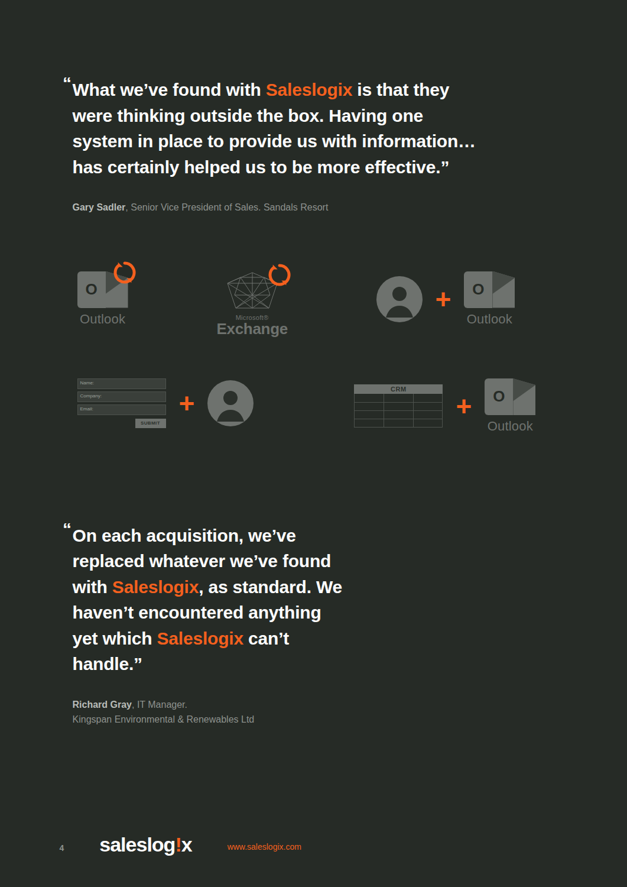“What we’ve found with Saleslogix is that they were thinking outside the box. Having one system in place to provide us with information… has certainly helped us to be more effective.”
Gary Sadler, Senior Vice President of Sales. Sandals Resort
O
Outlook
Microsoft® Exchange
+
O
Outlook
Name:
Company:
Email:
SUBMIT
+
CRM
+
O
Outlook
“On each acquisition, we’ve replaced whatever we’ve found with Saleslogix, as standard. We haven’t encountered anything yet which Saleslogix can’t handle.”
Richard Gray, IT Manager.
Kingspan Environmental & Renewables Ltd
4 saleslog!x www.saleslogix.com